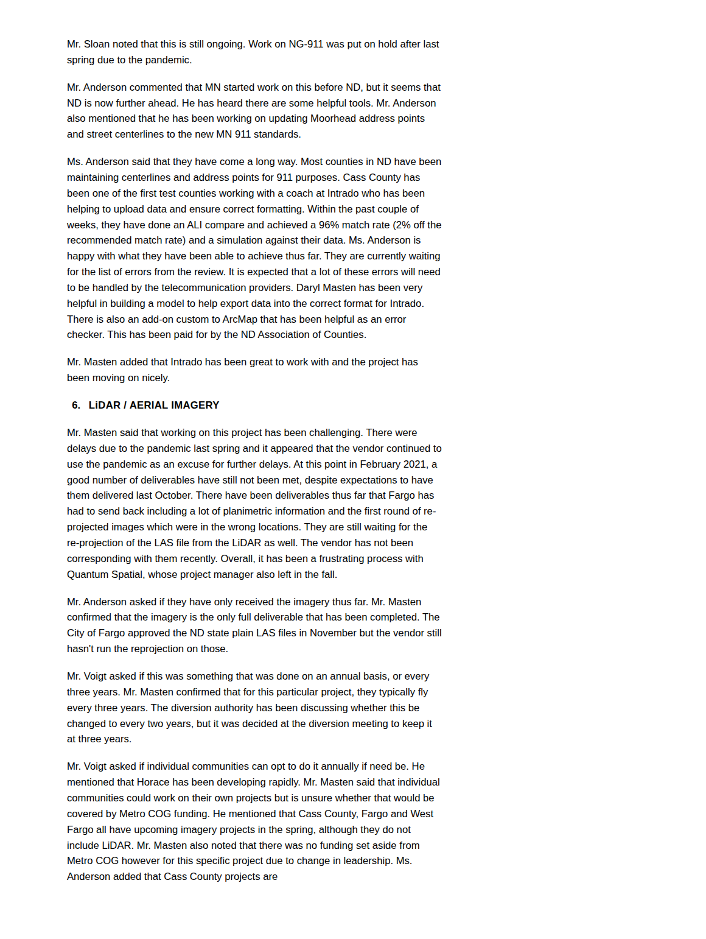Mr. Sloan noted that this is still ongoing. Work on NG-911 was put on hold after last spring due to the pandemic.
Mr. Anderson commented that MN started work on this before ND, but it seems that ND is now further ahead. He has heard there are some helpful tools. Mr. Anderson also mentioned that he has been working on updating Moorhead address points and street centerlines to the new MN 911 standards.
Ms. Anderson said that they have come a long way. Most counties in ND have been maintaining centerlines and address points for 911 purposes. Cass County has been one of the first test counties working with a coach at Intrado who has been helping to upload data and ensure correct formatting. Within the past couple of weeks, they have done an ALI compare and achieved a 96% match rate (2% off the recommended match rate) and a simulation against their data. Ms. Anderson is happy with what they have been able to achieve thus far. They are currently waiting for the list of errors from the review. It is expected that a lot of these errors will need to be handled by the telecommunication providers. Daryl Masten has been very helpful in building a model to help export data into the correct format for Intrado. There is also an add-on custom to ArcMap that has been helpful as an error checker. This has been paid for by the ND Association of Counties.
Mr. Masten added that Intrado has been great to work with and the project has been moving on nicely.
LiDAR / AERIAL IMAGERY
Mr. Masten said that working on this project has been challenging. There were delays due to the pandemic last spring and it appeared that the vendor continued to use the pandemic as an excuse for further delays. At this point in February 2021, a good number of deliverables have still not been met, despite expectations to have them delivered last October. There have been deliverables thus far that Fargo has had to send back including a lot of planimetric information and the first round of re-projected images which were in the wrong locations. They are still waiting for the re-projection of the LAS file from the LiDAR as well. The vendor has not been corresponding with them recently. Overall, it has been a frustrating process with Quantum Spatial, whose project manager also left in the fall.
Mr. Anderson asked if they have only received the imagery thus far. Mr. Masten confirmed that the imagery is the only full deliverable that has been completed. The City of Fargo approved the ND state plain LAS files in November but the vendor still hasn't run the reprojection on those.
Mr. Voigt asked if this was something that was done on an annual basis, or every three years. Mr. Masten confirmed that for this particular project, they typically fly every three years. The diversion authority has been discussing whether this be changed to every two years, but it was decided at the diversion meeting to keep it at three years.
Mr. Voigt asked if individual communities can opt to do it annually if need be. He mentioned that Horace has been developing rapidly. Mr. Masten said that individual communities could work on their own projects but is unsure whether that would be covered by Metro COG funding. He mentioned that Cass County, Fargo and West Fargo all have upcoming imagery projects in the spring, although they do not include LiDAR. Mr. Masten also noted that there was no funding set aside from Metro COG however for this specific project due to change in leadership. Ms. Anderson added that Cass County projects are